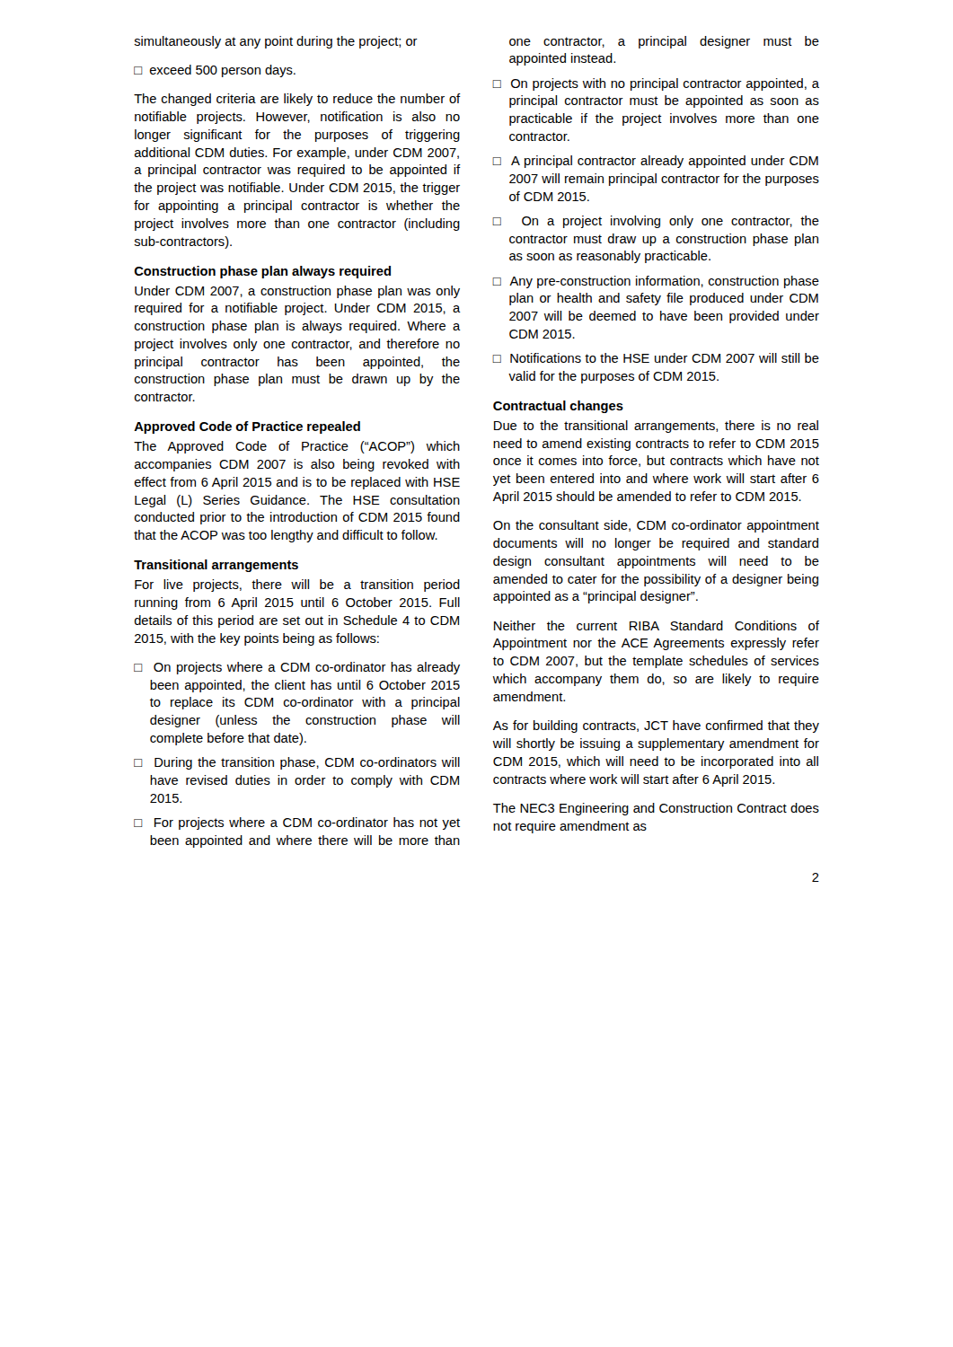simultaneously at any point during the project; or
exceed 500 person days.
The changed criteria are likely to reduce the number of notifiable projects. However, notification is also no longer significant for the purposes of triggering additional CDM duties. For example, under CDM 2007, a principal contractor was required to be appointed if the project was notifiable. Under CDM 2015, the trigger for appointing a principal contractor is whether the project involves more than one contractor (including sub-contractors).
Construction phase plan always required
Under CDM 2007, a construction phase plan was only required for a notifiable project. Under CDM 2015, a construction phase plan is always required. Where a project involves only one contractor, and therefore no principal contractor has been appointed, the construction phase plan must be drawn up by the contractor.
Approved Code of Practice repealed
The Approved Code of Practice (“ACOP”) which accompanies CDM 2007 is also being revoked with effect from 6 April 2015 and is to be replaced with HSE Legal (L) Series Guidance. The HSE consultation conducted prior to the introduction of CDM 2015 found that the ACOP was too lengthy and difficult to follow.
Transitional arrangements
For live projects, there will be a transition period running from 6 April 2015 until 6 October 2015. Full details of this period are set out in Schedule 4 to CDM 2015, with the key points being as follows:
On projects where a CDM co-ordinator has already been appointed, the client has until 6 October 2015 to replace its CDM co-ordinator with a principal designer (unless the construction phase will complete before that date).
During the transition phase, CDM co-ordinators will have revised duties in order to comply with CDM 2015.
For projects where a CDM co-ordinator has not yet been appointed and where there will be more than one contractor, a principal designer must be appointed instead.
On projects with no principal contractor appointed, a principal contractor must be appointed as soon as practicable if the project involves more than one contractor.
A principal contractor already appointed under CDM 2007 will remain principal contractor for the purposes of CDM 2015.
On a project involving only one contractor, the contractor must draw up a construction phase plan as soon as reasonably practicable.
Any pre-construction information, construction phase plan or health and safety file produced under CDM 2007 will be deemed to have been provided under CDM 2015.
Notifications to the HSE under CDM 2007 will still be valid for the purposes of CDM 2015.
Contractual changes
Due to the transitional arrangements, there is no real need to amend existing contracts to refer to CDM 2015 once it comes into force, but contracts which have not yet been entered into and where work will start after 6 April 2015 should be amended to refer to CDM 2015.
On the consultant side, CDM co-ordinator appointment documents will no longer be required and standard design consultant appointments will need to be amended to cater for the possibility of a designer being appointed as a “principal designer”.
Neither the current RIBA Standard Conditions of Appointment nor the ACE Agreements expressly refer to CDM 2007, but the template schedules of services which accompany them do, so are likely to require amendment.
As for building contracts, JCT have confirmed that they will shortly be issuing a supplementary amendment for CDM 2015, which will need to be incorporated into all contracts where work will start after 6 April 2015.
The NEC3 Engineering and Construction Contract does not require amendment as
2